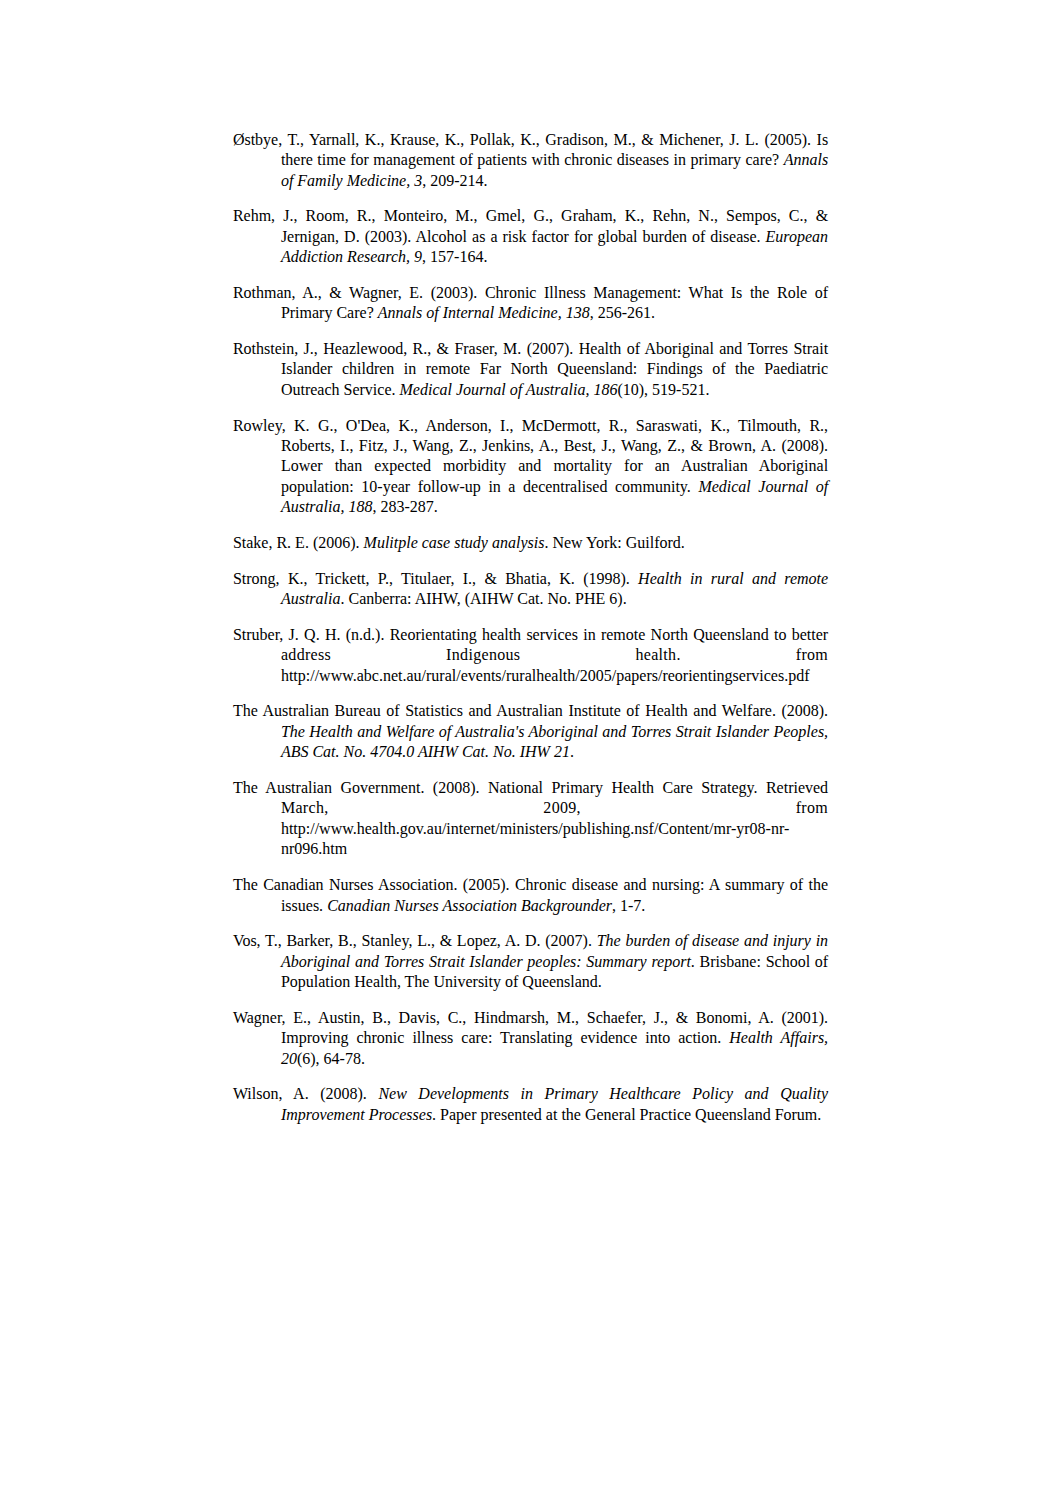Østbye, T., Yarnall, K., Krause, K., Pollak, K., Gradison, M., & Michener, J. L. (2005). Is there time for management of patients with chronic diseases in primary care? Annals of Family Medicine, 3, 209-214.
Rehm, J., Room, R., Monteiro, M., Gmel, G., Graham, K., Rehn, N., Sempos, C., & Jernigan, D. (2003). Alcohol as a risk factor for global burden of disease. European Addiction Research, 9, 157-164.
Rothman, A., & Wagner, E. (2003). Chronic Illness Management: What Is the Role of Primary Care? Annals of Internal Medicine, 138, 256-261.
Rothstein, J., Heazlewood, R., & Fraser, M. (2007). Health of Aboriginal and Torres Strait Islander children in remote Far North Queensland: Findings of the Paediatric Outreach Service. Medical Journal of Australia, 186(10), 519-521.
Rowley, K. G., O'Dea, K., Anderson, I., McDermott, R., Saraswati, K., Tilmouth, R., Roberts, I., Fitz, J., Wang, Z., Jenkins, A., Best, J., Wang, Z., & Brown, A. (2008). Lower than expected morbidity and mortality for an Australian Aboriginal population: 10-year follow-up in a decentralised community. Medical Journal of Australia, 188, 283-287.
Stake, R. E. (2006). Mulitple case study analysis. New York: Guilford.
Strong, K., Trickett, P., Titulaer, I., & Bhatia, K. (1998). Health in rural and remote Australia. Canberra: AIHW, (AIHW Cat. No. PHE 6).
Struber, J. Q. H. (n.d.). Reorientating health services in remote North Queensland to better address Indigenous health. from http://www.abc.net.au/rural/events/ruralhealth/2005/papers/reorientingservices.pdf
The Australian Bureau of Statistics and Australian Institute of Health and Welfare. (2008). The Health and Welfare of Australia's Aboriginal and Torres Strait Islander Peoples, ABS Cat. No. 4704.0 AIHW Cat. No. IHW 21.
The Australian Government. (2008). National Primary Health Care Strategy. Retrieved March, 2009, from http://www.health.gov.au/internet/ministers/publishing.nsf/Content/mr-yr08-nr-nr096.htm
The Canadian Nurses Association. (2005). Chronic disease and nursing: A summary of the issues. Canadian Nurses Association Backgrounder, 1-7.
Vos, T., Barker, B., Stanley, L., & Lopez, A. D. (2007). The burden of disease and injury in Aboriginal and Torres Strait Islander peoples: Summary report. Brisbane: School of Population Health, The University of Queensland.
Wagner, E., Austin, B., Davis, C., Hindmarsh, M., Schaefer, J., & Bonomi, A. (2001). Improving chronic illness care: Translating evidence into action. Health Affairs, 20(6), 64-78.
Wilson, A. (2008). New Developments in Primary Healthcare Policy and Quality Improvement Processes. Paper presented at the General Practice Queensland Forum.